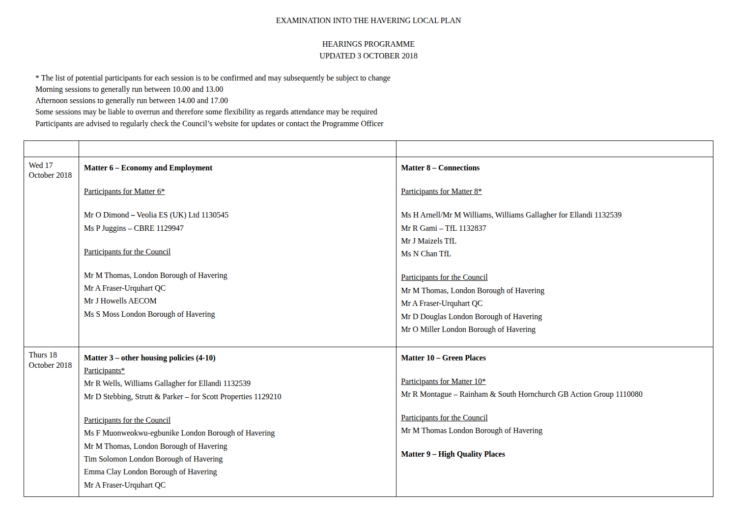EXAMINATION INTO THE HAVERING LOCAL PLAN
HEARINGS PROGRAMME
UPDATED 3 OCTOBER 2018
* The list of potential participants for each session is to be confirmed and may subsequently be subject to change
Morning sessions to generally run between 10.00 and 13.00
Afternoon sessions to generally run between 14.00 and 17.00
Some sessions may be liable to overrun and therefore some flexibility as regards attendance may be required
Participants are advised to regularly check the Council’s website for updates or contact the Programme Officer
| Wed 17 October 2018 | Matter 6 – Economy and Employment Participants for Matter 6* Mr O Dimond – Veolia ES (UK) Ltd 1130545 Ms P Juggins – CBRE 1129947 Participants for the Council Mr M Thomas, London Borough of Havering Mr A Fraser-Urquhart QC Mr J Howells AECOM Ms S Moss London Borough of Havering | Matter 8 – Connections Participants for Matter 8* Ms H Arnell/Mr M Williams, Williams Gallagher for Ellandi 1132539 Mr R Gami – TfL 1132837 Mr J Maizels TfL Ms N Chan TfL Participants for the Council Mr M Thomas, London Borough of Havering Mr A Fraser-Urquhart QC Mr D Douglas London Borough of Havering Mr O Miller London Borough of Havering |
| Thurs 18 October 2018 | Matter 3 – other housing policies (4-10) Participants* Mr R Wells, Williams Gallagher for Ellandi 1132539 Mr D Stebbing, Strutt & Parker – for Scott Properties 1129210 Participants for the Council Ms F Muonweokwu-egbunike London Borough of Havering Mr M Thomas, London Borough of Havering Tim Solomon London Borough of Havering Emma Clay London Borough of Havering Mr A Fraser-Urquhart QC | Matter 10 – Green Places Participants for Matter 10* Mr R Montague – Rainham & South Hornchurch GB Action Group 1110080 Participants for the Council Mr M Thomas London Borough of Havering Matter 9 – High Quality Places |